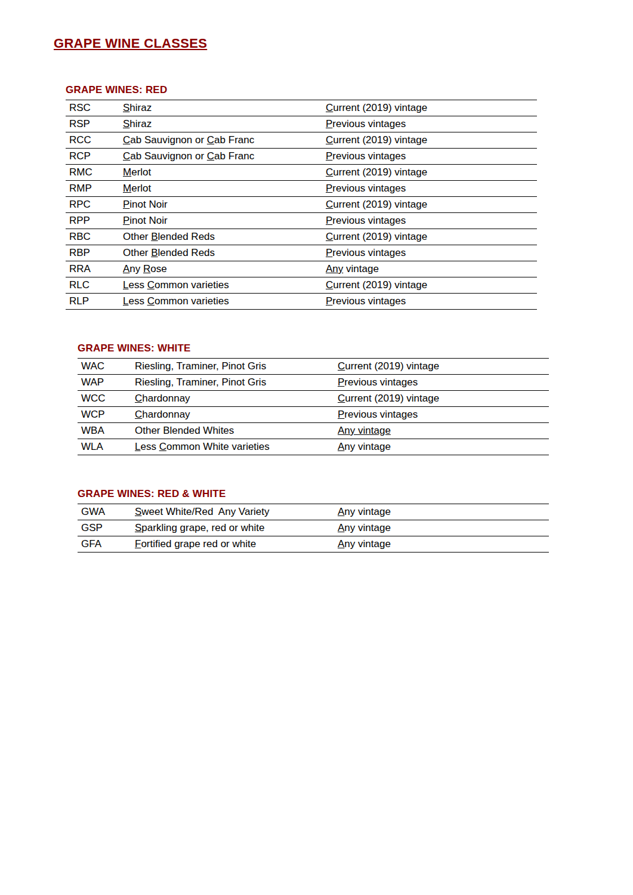GRAPE WINE CLASSES
GRAPE WINES: RED
| RSC | S hiraz | C urrent (2019) vintage |
| RSP | S hiraz | P revious vintages |
| RCC | C ab Sauvignon or C ab Franc | C urrent (2019) vintage |
| RCP | C ab Sauvignon or C ab Franc | P revious vintages |
| RMC | M erlot | C urrent (2019) vintage |
| RMP | M erlot | P revious vintages |
| RPC | P inot Noir | C urrent (2019) vintage |
| RPP | P inot Noir | P revious vintages |
| RBC | Other B lended Reds | C urrent (2019) vintage |
| RBP | Other B lended Reds | P revious vintages |
| RRA | A ny R ose | Any vintage |
| RLC | L ess C ommon varieties | C urrent (2019) vintage |
| RLP | L ess C ommon varieties | P revious vintages |
GRAPE WINES: WHITE
| WAC | Riesling, Traminer, Pinot Gris | C urrent (2019) vintage |
| WAP | Riesling, Traminer, Pinot Gris | P revious vintages |
| WCC | C hardonnay | C urrent (2019) vintage |
| WCP | C hardonnay | P revious vintages |
| WBA | Other Blended Whites | Any vintage |
| WLA | L ess C ommon White varieties | A ny vintage |
GRAPE WINES: RED & WHITE
| GWA | S weet White/Red Any Variety | A ny vintage |
| GSP | S parkling grape, red or white | A ny vintage |
| GFA | F ortified grape red or white | A ny vintage |